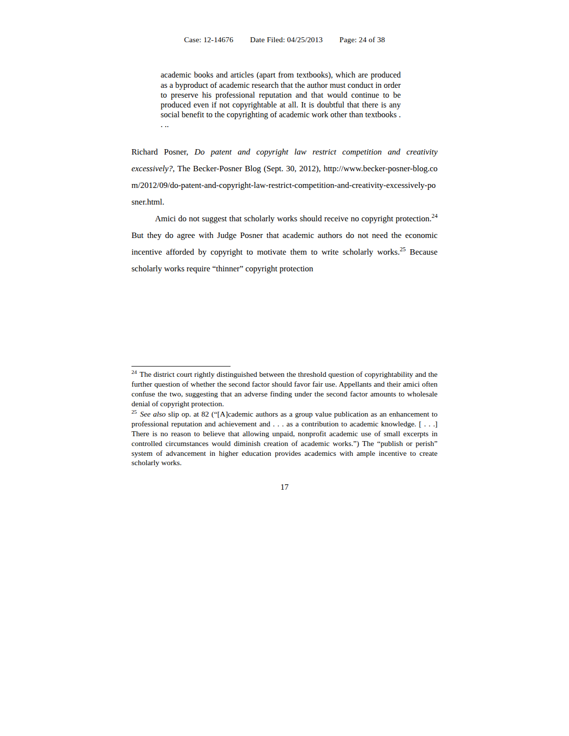Case: 12-14676 Date Filed: 04/25/2013 Page: 24 of 38
academic books and articles (apart from textbooks), which are produced as a byproduct of academic research that the author must conduct in order to preserve his professional reputation and that would continue to be produced even if not copyrightable at all. It is doubtful that there is any social benefit to the copyrighting of academic work other than textbooks . . ..
Richard Posner, Do patent and copyright law restrict competition and creativity excessively?, The Becker-Posner Blog (Sept. 30, 2012), http://www.becker-posner-blog.com/2012/09/do-patent-and-copyright-law-restrict-competition-and-creativity-excessively-posner.html.
Amici do not suggest that scholarly works should receive no copyright protection.24 But they do agree with Judge Posner that academic authors do not need the economic incentive afforded by copyright to motivate them to write scholarly works.25 Because scholarly works require “thinner” copyright protection
24 The district court rightly distinguished between the threshold question of copyrightability and the further question of whether the second factor should favor fair use. Appellants and their amici often confuse the two, suggesting that an adverse finding under the second factor amounts to wholesale denial of copyright protection.
25 See also slip op. at 82 (“[A]cademic authors as a group value publication as an enhancement to professional reputation and achievement and . . . as a contribution to academic knowledge. [ . . .] There is no reason to believe that allowing unpaid, nonprofit academic use of small excerpts in controlled circumstances would diminish creation of academic works.”) The “publish or perish” system of advancement in higher education provides academics with ample incentive to create scholarly works.
17